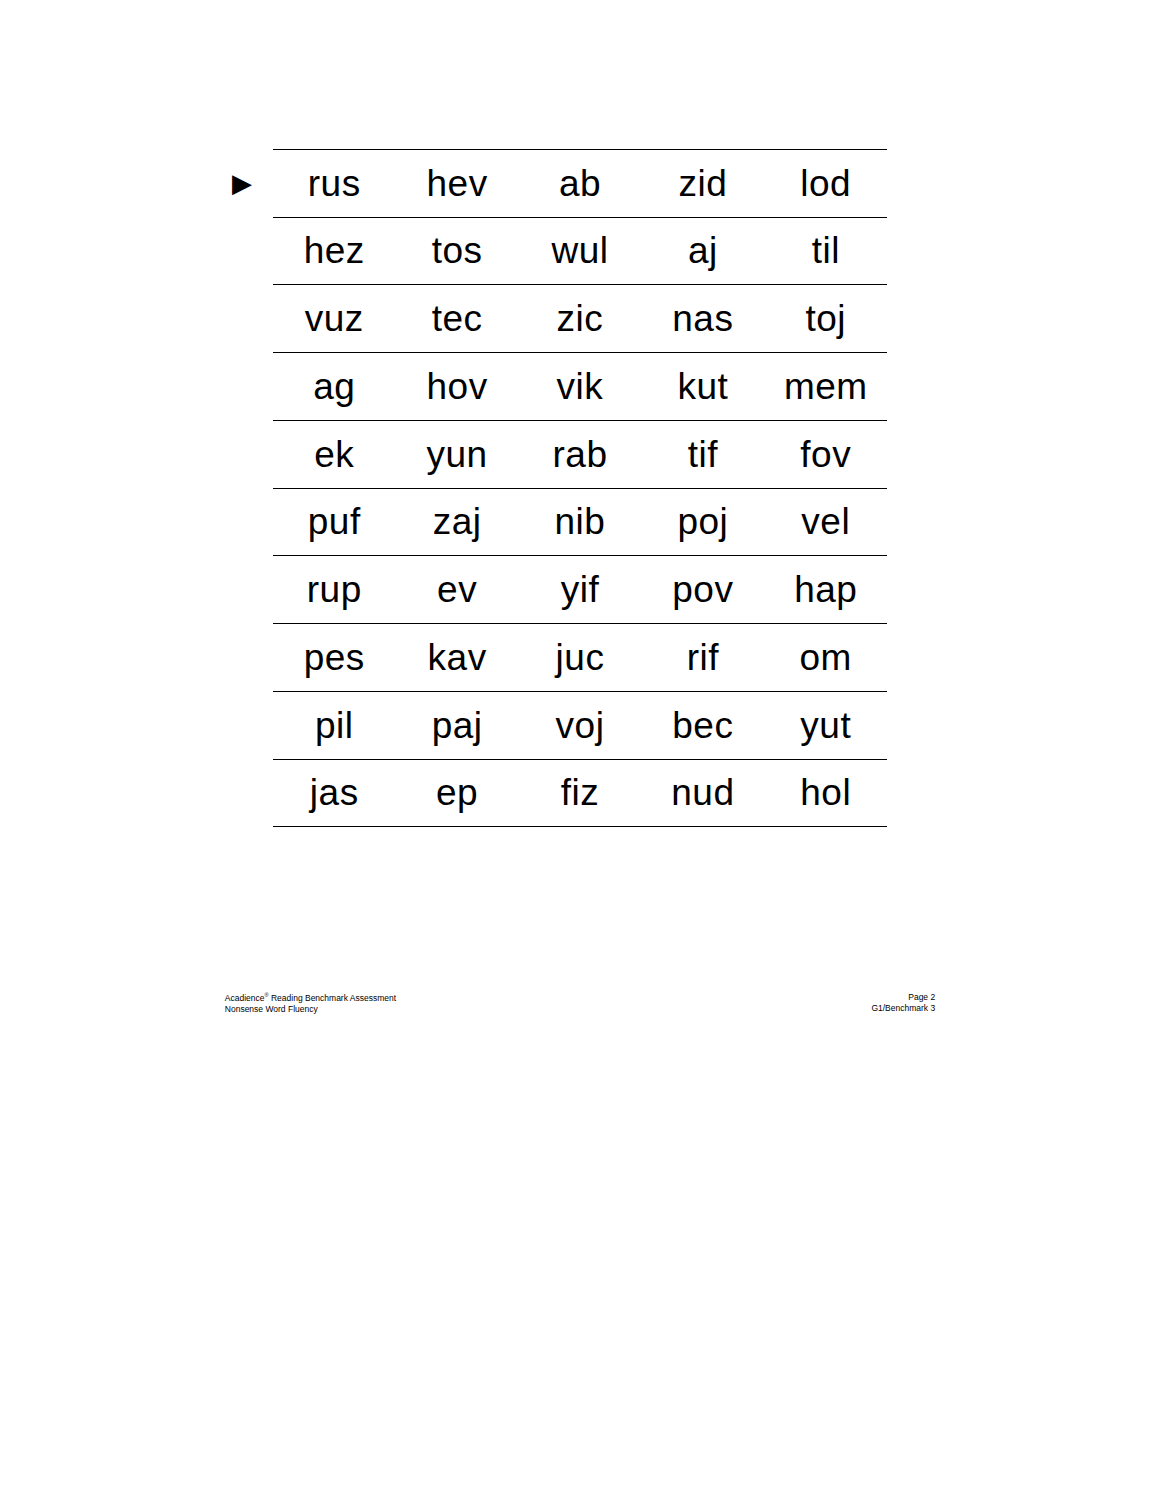| ▶ rus | hev | ab | zid | lod |
| hez | tos | wul | aj | til |
| vuz | tec | zic | nas | toj |
| ag | hov | vik | kut | mem |
| ek | yun | rab | tif | fov |
| puf | zaj | nib | poj | vel |
| rup | ev | yif | pov | hap |
| pes | kav | juc | rif | om |
| pil | paj | voj | bec | yut |
| jas | ep | fiz | nud | hol |
Acadience® Reading Benchmark Assessment
Nonsense Word Fluency
Page 2
G1/Benchmark 3